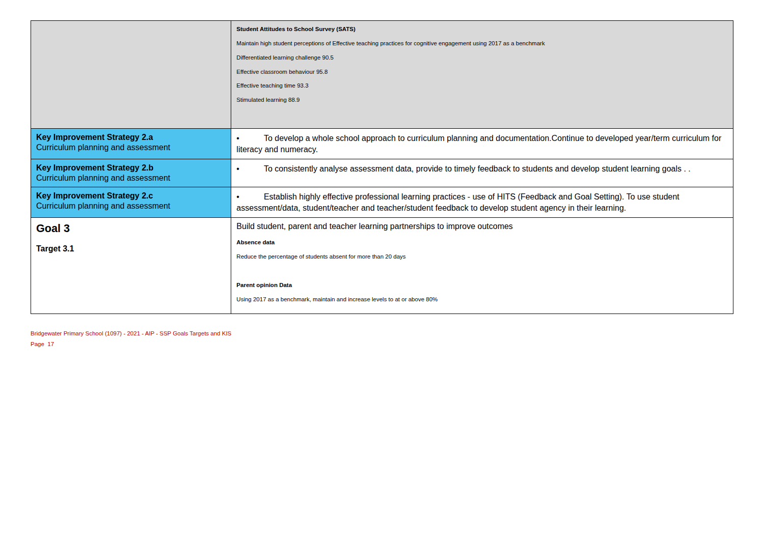| | Student Attitudes to School Survey (SATS) Maintain high student perceptions of Effective teaching practices for cognitive engagement using 2017 as a benchmark Differentiated learning challenge 90.5 Effective classroom behaviour 95.8 Effective teaching time 93.3 Stimulated learning 88.9 |
| Key Improvement Strategy 2.a Curriculum planning and assessment | • To develop a whole school approach to curriculum planning and documentation.Continue to developed year/term curriculum for literacy and numeracy. |
| Key Improvement Strategy 2.b Curriculum planning and assessment | • To consistently analyse assessment data, provide to timely feedback to students and develop student learning goals . . |
| Key Improvement Strategy 2.c Curriculum planning and assessment | • Establish highly effective professional learning practices - use of HITS (Feedback and Goal Setting). To use student assessment/data, student/teacher and teacher/student feedback to develop student agency in their learning. |
| Goal 3 Target 3.1 | Build student, parent and teacher learning partnerships to improve outcomes Absence data Reduce the percentage of students absent for more than 20 days Parent opinion Data Using 2017 as a benchmark, maintain and increase levels to at or above 80% |
Bridgewater Primary School (1097) - 2021 - AIP - SSP Goals Targets and KIS
Page 17